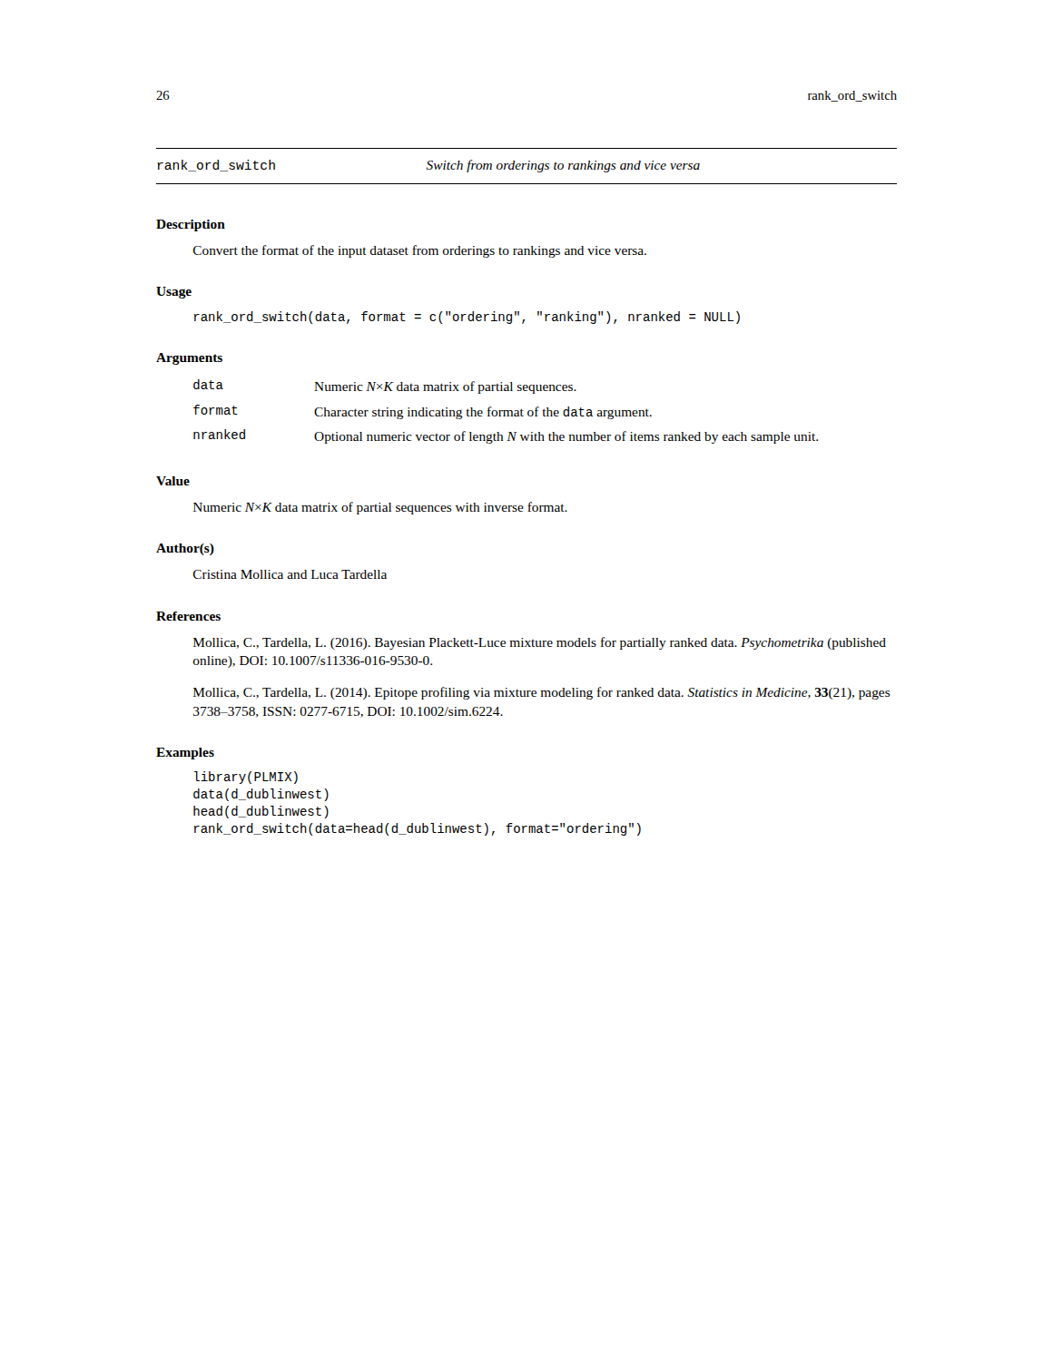26 rank_ord_switch
rank_ord_switch Switch from orderings to rankings and vice versa
Description
Convert the format of the input dataset from orderings to rankings and vice versa.
Usage
rank_ord_switch(data, format = c("ordering", "ranking"), nranked = NULL)
Arguments
| data | Numeric N × K data matrix of partial sequences. |
| format | Character string indicating the format of the data argument. |
| nranked | Optional numeric vector of length N with the number of items ranked by each sample unit. |
Value
Numeric N×K data matrix of partial sequences with inverse format.
Author(s)
Cristina Mollica and Luca Tardella
References
Mollica, C., Tardella, L. (2016). Bayesian Plackett-Luce mixture models for partially ranked data. Psychometrika (published online), DOI: 10.1007/s11336-016-9530-0.
Mollica, C., Tardella, L. (2014). Epitope profiling via mixture modeling for ranked data. Statistics in Medicine, 33(21), pages 3738–3758, ISSN: 0277-6715, DOI: 10.1002/sim.6224.
Examples
library(PLMIX)
data(d_dublinwest)
head(d_dublinwest)
rank_ord_switch(data=head(d_dublinwest), format="ordering")